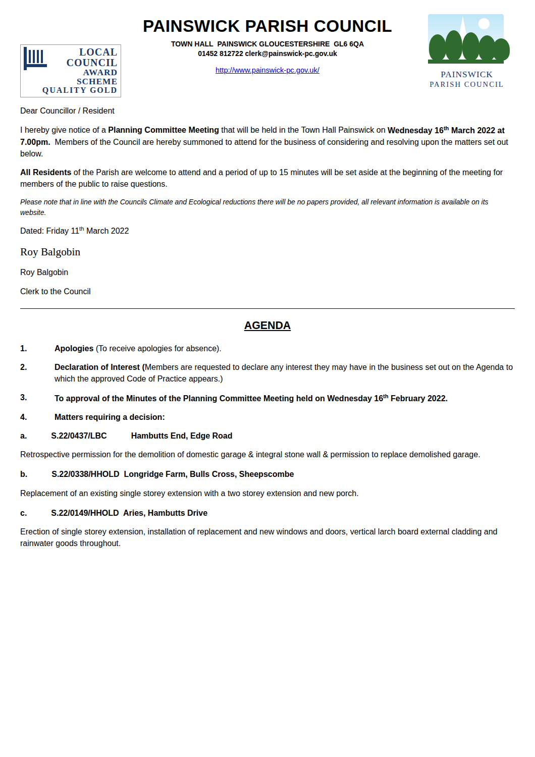LOCAL COUNCIL
AWARD SCHEME
QUALITY GOLD
PAINSWICK PARISH COUNCIL
TOWN HALL PAINSWICK GLOUCESTERSHIRE GL6 6QA
01452 812722 clerk@painswick-pc.gov.uk
http://www.painswick-pc.gov.uk/
PAINSWICK
PARISH COUNCIL
Dear Councillor / Resident
I hereby give notice of a Planning Committee Meeting that will be held in the Town Hall Painswick on Wednesday 16th March 2022 at 7.00pm. Members of the Council are hereby summoned to attend for the business of considering and resolving upon the matters set out below.
All Residents of the Parish are welcome to attend and a period of up to 15 minutes will be set aside at the beginning of the meeting for members of the public to raise questions.
Please note that in line with the Councils Climate and Ecological reductions there will be no papers provided, all relevant information is available on its website.
Dated: Friday 11th March 2022
Roy Balgobin
Roy Balgobin
Clerk to the Council
AGENDA
1. Apologies (To receive apologies for absence).
2. Declaration of Interest (Members are requested to declare any interest they may have in the business set out on the Agenda to which the approved Code of Practice appears.)
3. To approval of the Minutes of the Planning Committee Meeting held on Wednesday 16th February 2022.
4. Matters requiring a decision:
a. S.22/0437/LBC Hambutts End, Edge Road
Retrospective permission for the demolition of domestic garage & integral stone wall & permission to replace demolished garage.
b. S.22/0338/HHOLD Longridge Farm, Bulls Cross, Sheepscombe
Replacement of an existing single storey extension with a two storey extension and new porch.
c. S.22/0149/HHOLD Aries, Hambutts Drive
Erection of single storey extension, installation of replacement and new windows and doors, vertical larch board external cladding and rainwater goods throughout.